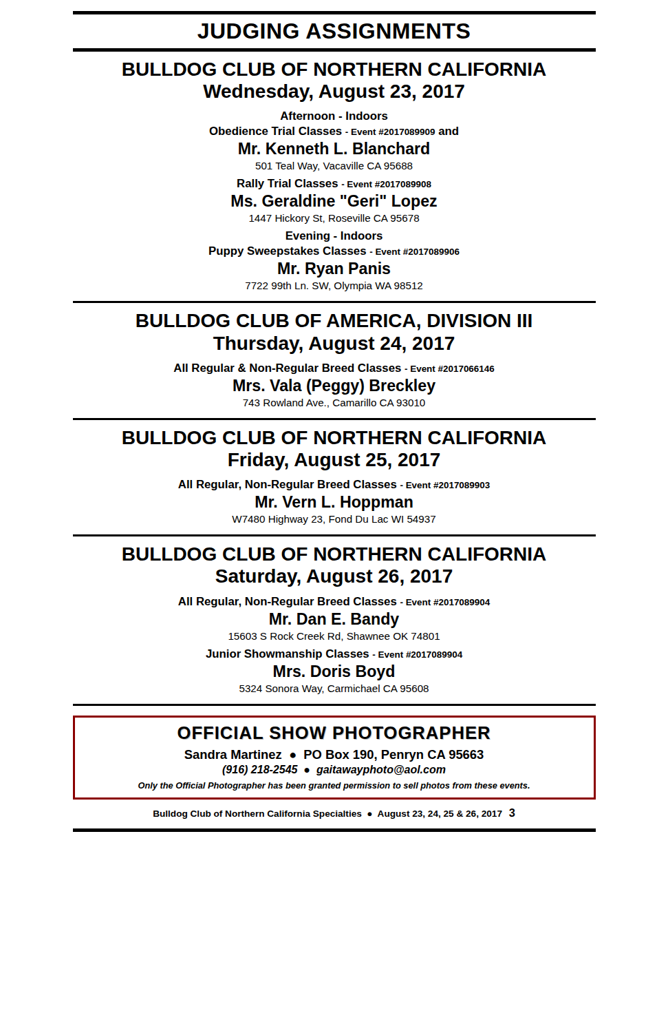JUDGING ASSIGNMENTS
BULLDOG CLUB OF NORTHERN CALIFORNIA
Wednesday, August 23, 2017
Afternoon - Indoors
Obedience Trial Classes - Event #2017089909 and
Mr. Kenneth L. Blanchard
501 Teal Way, Vacaville CA 95688
Rally Trial Classes - Event #2017089908
Ms. Geraldine "Geri" Lopez
1447 Hickory St, Roseville CA 95678
Evening - Indoors
Puppy Sweepstakes Classes - Event #2017089906
Mr. Ryan Panis
7722 99th Ln. SW, Olympia WA 98512
BULLDOG CLUB OF AMERICA, DIVISION III
Thursday, August 24, 2017
All Regular & Non-Regular Breed Classes - Event #2017066146
Mrs. Vala (Peggy) Breckley
743 Rowland Ave., Camarillo CA 93010
BULLDOG CLUB OF NORTHERN CALIFORNIA
Friday, August 25, 2017
All Regular, Non-Regular Breed Classes - Event #2017089903
Mr. Vern L. Hoppman
W7480 Highway 23, Fond Du Lac WI 54937
BULLDOG CLUB OF NORTHERN CALIFORNIA
Saturday, August 26, 2017
All Regular, Non-Regular Breed Classes - Event #2017089904
Mr. Dan E. Bandy
15603 S Rock Creek Rd, Shawnee OK 74801
Junior Showmanship Classes - Event #2017089904
Mrs. Doris Boyd
5324 Sonora Way, Carmichael CA 95608
OFFICIAL SHOW PHOTOGRAPHER
Sandra Martinez ● PO Box 190, Penryn CA 95663
(916) 218-2545 ● gaitawayphoto@aol.com
Only the Official Photographer has been granted permission to sell photos from these events.
Bulldog Club of Northern California Specialties ● August 23, 24, 25 & 26, 2017 3